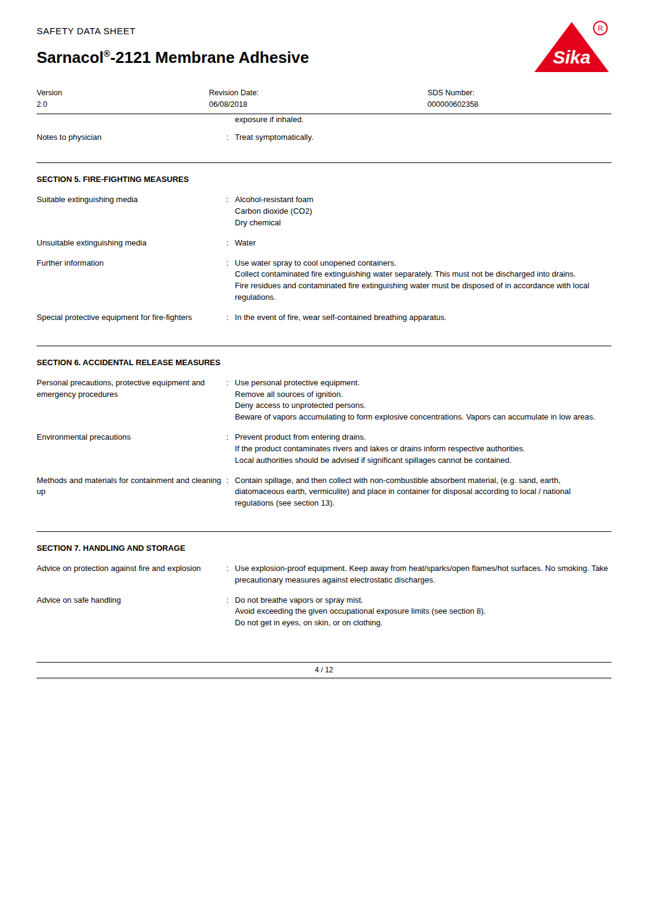SAFETY DATA SHEET
Sarnacol®-2121 Membrane Adhesive
Sika R
| Version 2.0 | Revision Date: 06/08/2018 | SDS Number: 000000602358 |
| | | exposure if inhaled. |
| Notes to physician | : | Treat symptomatically. |
SECTION 5. FIRE-FIGHTING MEASURES
| Suitable extinguishing media | : | Alcohol-resistant foam Carbon dioxide (CO2) Dry chemical |
| Unsuitable extinguishing media | : | Water |
| Further information | : | Use water spray to cool unopened containers. Collect contaminated fire extinguishing water separately. This must not be discharged into drains. Fire residues and contaminated fire extinguishing water must be disposed of in accordance with local regulations. |
| Special protective equipment for fire-fighters | : | In the event of fire, wear self-contained breathing apparatus. |
SECTION 6. ACCIDENTAL RELEASE MEASURES
| Personal precautions, protective equipment and emergency procedures | : | Use personal protective equipment. Remove all sources of ignition. Deny access to unprotected persons. Beware of vapors accumulating to form explosive concentrations. Vapors can accumulate in low areas. |
| Environmental precautions | : | Prevent product from entering drains. If the product contaminates rivers and lakes or drains inform respective authorities. Local authorities should be advised if significant spillages cannot be contained. |
| Methods and materials for containment and cleaning up | : | Contain spillage, and then collect with non-combustible absorbent material, (e.g. sand, earth, diatomaceous earth, vermiculite) and place in container for disposal according to local / national regulations (see section 13). |
SECTION 7. HANDLING AND STORAGE
| Advice on protection against fire and explosion | : | Use explosion-proof equipment. Keep away from heat/sparks/open flames/hot surfaces. No smoking. Take precautionary measures against electrostatic discharges. |
| Advice on safe handling | : | Do not breathe vapors or spray mist. Avoid exceeding the given occupational exposure limits (see section 8). Do not get in eyes, on skin, or on clothing. |
4 / 12